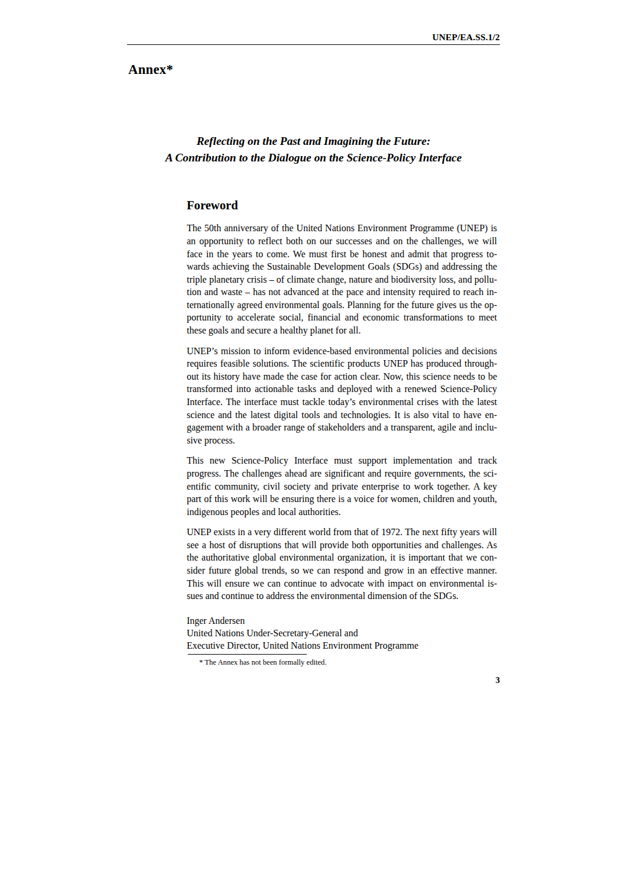UNEP/EA.SS.1/2
Annex*
Reflecting on the Past and Imagining the Future:
A Contribution to the Dialogue on the Science-Policy Interface
Foreword
The 50th anniversary of the United Nations Environment Programme (UNEP) is an opportunity to reflect both on our successes and on the challenges, we will face in the years to come. We must first be honest and admit that progress towards achieving the Sustainable Development Goals (SDGs) and addressing the triple planetary crisis – of climate change, nature and biodiversity loss, and pollution and waste – has not advanced at the pace and intensity required to reach internationally agreed environmental goals. Planning for the future gives us the opportunity to accelerate social, financial and economic transformations to meet these goals and secure a healthy planet for all.
UNEP’s mission to inform evidence-based environmental policies and decisions requires feasible solutions. The scientific products UNEP has produced throughout its history have made the case for action clear. Now, this science needs to be transformed into actionable tasks and deployed with a renewed Science-Policy Interface. The interface must tackle today’s environmental crises with the latest science and the latest digital tools and technologies. It is also vital to have engagement with a broader range of stakeholders and a transparent, agile and inclusive process.
This new Science-Policy Interface must support implementation and track progress. The challenges ahead are significant and require governments, the scientific community, civil society and private enterprise to work together. A key part of this work will be ensuring there is a voice for women, children and youth, indigenous peoples and local authorities.
UNEP exists in a very different world from that of 1972. The next fifty years will see a host of disruptions that will provide both opportunities and challenges. As the authoritative global environmental organization, it is important that we consider future global trends, so we can respond and grow in an effective manner. This will ensure we can continue to advocate with impact on environmental issues and continue to address the environmental dimension of the SDGs.
Inger Andersen
United Nations Under-Secretary-General and
Executive Director, United Nations Environment Programme
* The Annex has not been formally edited.
3